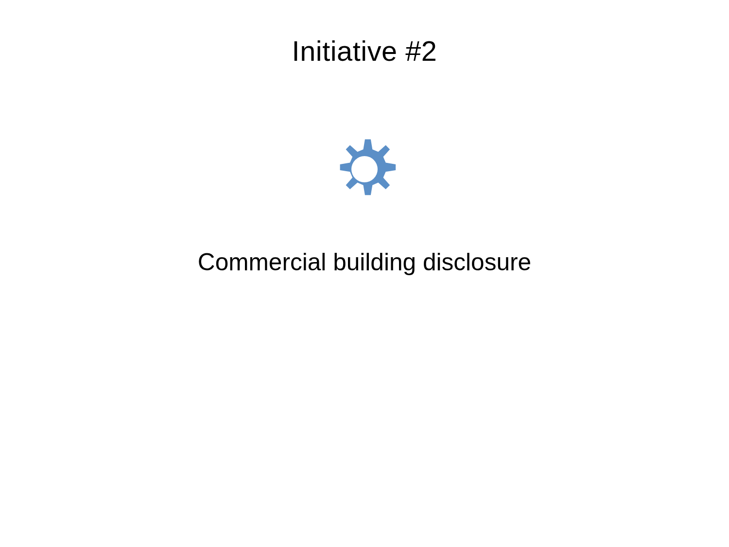Initiative #2
Commercial building disclosure